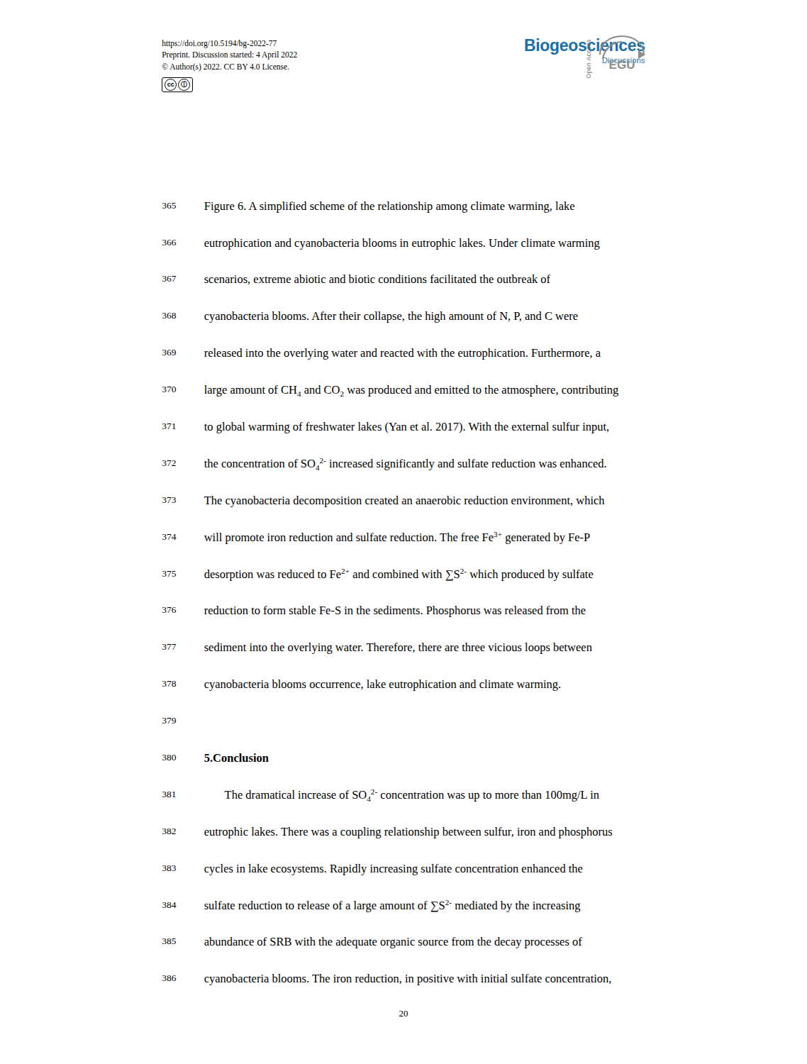https://doi.org/10.5194/bg-2022-77
Preprint. Discussion started: 4 April 2022
© Author(s) 2022. CC BY 4.0 License.
ccⓘ
Open Access EGU
Biogeosciences
Discussions
365
Figure 6. A simplified scheme of the relationship among climate warming, lake
366
eutrophication and cyanobacteria blooms in eutrophic lakes. Under climate warming
367
scenarios, extreme abiotic and biotic conditions facilitated the outbreak of
368
cyanobacteria blooms. After their collapse, the high amount of N, P, and C were
369
released into the overlying water and reacted with the eutrophication. Furthermore, a
370
large amount of CH4 and CO2 was produced and emitted to the atmosphere, contributing
371
to global warming of freshwater lakes (Yan et al. 2017). With the external sulfur input,
372
the concentration of SO42- increased significantly and sulfate reduction was enhanced.
373
The cyanobacteria decomposition created an anaerobic reduction environment, which
374
will promote iron reduction and sulfate reduction. The free Fe3+ generated by Fe-P
375
desorption was reduced to Fe2+ and combined with ∑S2- which produced by sulfate
376
reduction to form stable Fe-S in the sediments. Phosphorus was released from the
377
sediment into the overlying water. Therefore, there are three vicious loops between
378
cyanobacteria blooms occurrence, lake eutrophication and climate warming.
379
380
5.Conclusion
381
The dramatical increase of SO42- concentration was up to more than 100mg/L in
382
eutrophic lakes. There was a coupling relationship between sulfur, iron and phosphorus
383
cycles in lake ecosystems. Rapidly increasing sulfate concentration enhanced the
384
sulfate reduction to release of a large amount of ∑S2- mediated by the increasing
385
abundance of SRB with the adequate organic source from the decay processes of
386
cyanobacteria blooms. The iron reduction, in positive with initial sulfate concentration,
20